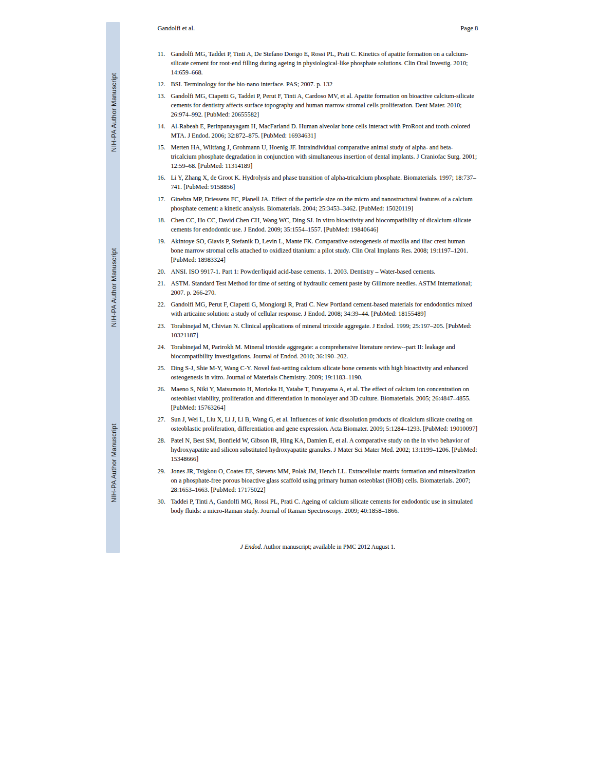NIH-PA Author Manuscript NIH-PA Author Manuscript NIH-PA Author Manuscript
Gandolfi et al.
Page 8
11. Gandolfi MG, Taddei P, Tinti A, De Stefano Dorigo E, Rossi PL, Prati C. Kinetics of apatite formation on a calcium-silicate cement for root-end filling during ageing in physiological-like phosphate solutions. Clin Oral Investig. 2010; 14:659–668.
12. BSI. Terminology for the bio-nano interface. PAS; 2007. p. 132
13. Gandolfi MG, Ciapetti G, Taddei P, Perut F, Tinti A, Cardoso MV, et al. Apatite formation on bioactive calcium-silicate cements for dentistry affects surface topography and human marrow stromal cells proliferation. Dent Mater. 2010; 26:974–992. [PubMed: 20655582]
14. Al-Rabeah E, Perinpanayagam H, MacFarland D. Human alveolar bone cells interact with ProRoot and tooth-colored MTA. J Endod. 2006; 32:872–875. [PubMed: 16934631]
15. Merten HA, Wiltfang J, Grohmann U, Hoenig JF. Intraindividual comparative animal study of alpha- and beta-tricalcium phosphate degradation in conjunction with simultaneous insertion of dental implants. J Craniofac Surg. 2001; 12:59–68. [PubMed: 11314189]
16. Li Y, Zhang X, de Groot K. Hydrolysis and phase transition of alpha-tricalcium phosphate. Biomaterials. 1997; 18:737–741. [PubMed: 9158856]
17. Ginebra MP, Driessens FC, Planell JA. Effect of the particle size on the micro and nanostructural features of a calcium phosphate cement: a kinetic analysis. Biomaterials. 2004; 25:3453–3462. [PubMed: 15020119]
18. Chen CC, Ho CC, David Chen CH, Wang WC, Ding SJ. In vitro bioactivity and biocompatibility of dicalcium silicate cements for endodontic use. J Endod. 2009; 35:1554–1557. [PubMed: 19840646]
19. Akintoye SO, Giavis P, Stefanik D, Levin L, Mante FK. Comparative osteogenesis of maxilla and iliac crest human bone marrow stromal cells attached to oxidized titanium: a pilot study. Clin Oral Implants Res. 2008; 19:1197–1201. [PubMed: 18983324]
20. ANSI. ISO 9917-1. Part 1: Powder/liquid acid-base cements. 1. 2003. Dentistry – Water-based cements.
21. ASTM. Standard Test Method for time of setting of hydraulic cement paste by Gillmore needles. ASTM International; 2007. p. 266-270.
22. Gandolfi MG, Perut F, Ciapetti G, Mongiorgi R, Prati C. New Portland cement-based materials for endodontics mixed with articaine solution: a study of cellular response. J Endod. 2008; 34:39–44. [PubMed: 18155489]
23. Torabinejad M, Chivian N. Clinical applications of mineral trioxide aggregate. J Endod. 1999; 25:197–205. [PubMed: 10321187]
24. Torabinejad M, Parirokh M. Mineral trioxide aggregate: a comprehensive literature review--part II: leakage and biocompatibility investigations. Journal of Endod. 2010; 36:190–202.
25. Ding S-J, Shie M-Y, Wang C-Y. Novel fast-setting calcium silicate bone cements with high bioactivity and enhanced osteogenesis in vitro. Journal of Materials Chemistry. 2009; 19:1183–1190.
26. Maeno S, Niki Y, Matsumoto H, Morioka H, Yatabe T, Funayama A, et al. The effect of calcium ion concentration on osteoblast viability, proliferation and differentiation in monolayer and 3D culture. Biomaterials. 2005; 26:4847–4855. [PubMed: 15763264]
27. Sun J, Wei L, Liu X, Li J, Li B, Wang G, et al. Influences of ionic dissolution products of dicalcium silicate coating on osteoblastic proliferation, differentiation and gene expression. Acta Biomater. 2009; 5:1284–1293. [PubMed: 19010097]
28. Patel N, Best SM, Bonfield W, Gibson IR, Hing KA, Damien E, et al. A comparative study on the in vivo behavior of hydroxyapatite and silicon substituted hydroxyapatite granules. J Mater Sci Mater Med. 2002; 13:1199–1206. [PubMed: 15348666]
29. Jones JR, Tsigkou O, Coates EE, Stevens MM, Polak JM, Hench LL. Extracellular matrix formation and mineralization on a phosphate-free porous bioactive glass scaffold using primary human osteoblast (HOB) cells. Biomaterials. 2007; 28:1653–1663. [PubMed: 17175022]
30. Taddei P, Tinti A, Gandolfi MG, Rossi PL, Prati C. Ageing of calcium silicate cements for endodontic use in simulated body fluids: a micro-Raman study. Journal of Raman Spectroscopy. 2009; 40:1858–1866.
J Endod. Author manuscript; available in PMC 2012 August 1.